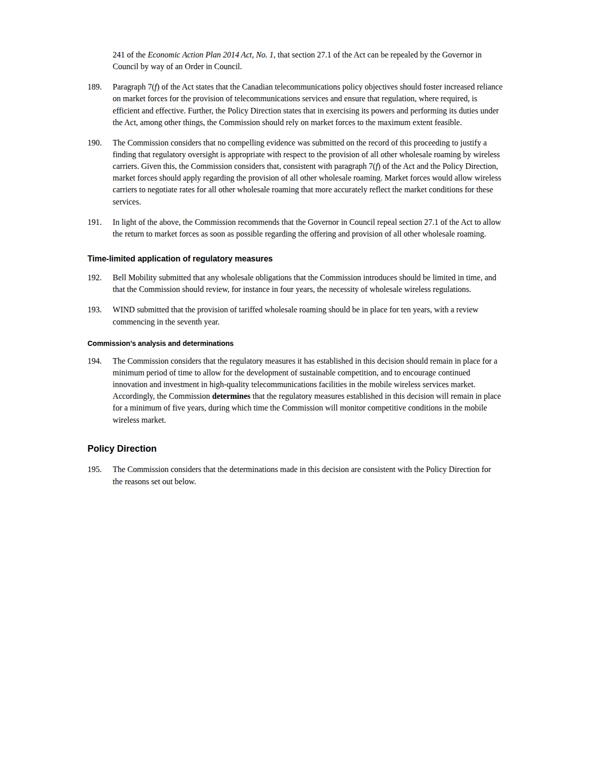241 of the Economic Action Plan 2014 Act, No. 1, that section 27.1 of the Act can be repealed by the Governor in Council by way of an Order in Council.
189. Paragraph 7(f) of the Act states that the Canadian telecommunications policy objectives should foster increased reliance on market forces for the provision of telecommunications services and ensure that regulation, where required, is efficient and effective. Further, the Policy Direction states that in exercising its powers and performing its duties under the Act, among other things, the Commission should rely on market forces to the maximum extent feasible.
190. The Commission considers that no compelling evidence was submitted on the record of this proceeding to justify a finding that regulatory oversight is appropriate with respect to the provision of all other wholesale roaming by wireless carriers. Given this, the Commission considers that, consistent with paragraph 7(f) of the Act and the Policy Direction, market forces should apply regarding the provision of all other wholesale roaming. Market forces would allow wireless carriers to negotiate rates for all other wholesale roaming that more accurately reflect the market conditions for these services.
191. In light of the above, the Commission recommends that the Governor in Council repeal section 27.1 of the Act to allow the return to market forces as soon as possible regarding the offering and provision of all other wholesale roaming.
Time-limited application of regulatory measures
192. Bell Mobility submitted that any wholesale obligations that the Commission introduces should be limited in time, and that the Commission should review, for instance in four years, the necessity of wholesale wireless regulations.
193. WIND submitted that the provision of tariffed wholesale roaming should be in place for ten years, with a review commencing in the seventh year.
Commission’s analysis and determinations
194. The Commission considers that the regulatory measures it has established in this decision should remain in place for a minimum period of time to allow for the development of sustainable competition, and to encourage continued innovation and investment in high-quality telecommunications facilities in the mobile wireless services market. Accordingly, the Commission determines that the regulatory measures established in this decision will remain in place for a minimum of five years, during which time the Commission will monitor competitive conditions in the mobile wireless market.
Policy Direction
195. The Commission considers that the determinations made in this decision are consistent with the Policy Direction for the reasons set out below.